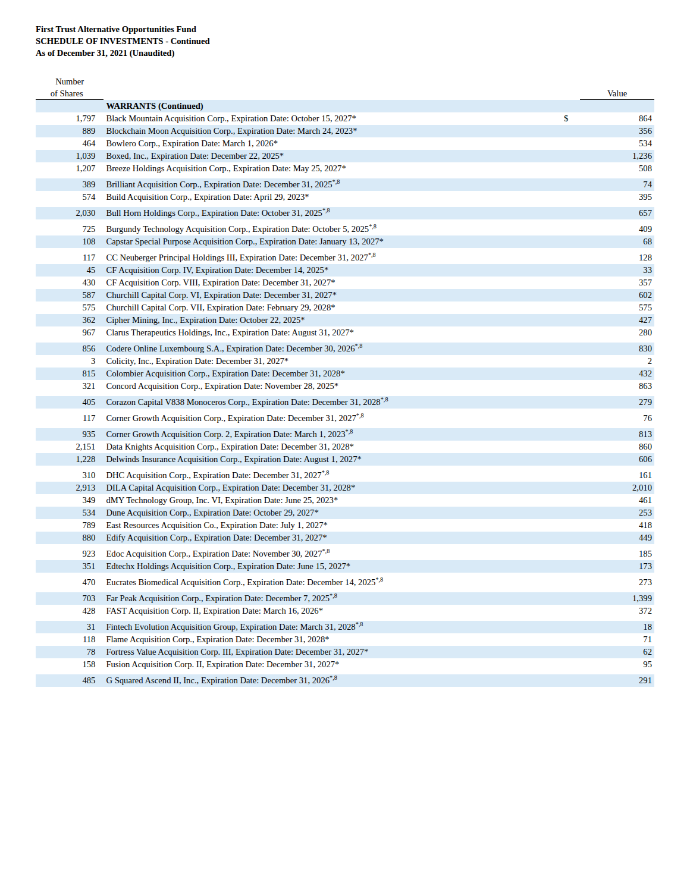First Trust Alternative Opportunities Fund
SCHEDULE OF INVESTMENTS - Continued
As of December 31, 2021 (Unaudited)
| Number | | | |
| --- | --- | --- | --- |
| of Shares | | | Value |
| | WARRANTS (Continued) | | |
| 1,797 | Black Mountain Acquisition Corp., Expiration Date: October 15, 2027* | $ | 864 |
| 889 | Blockchain Moon Acquisition Corp., Expiration Date: March 24, 2023* | | 356 |
| 464 | Bowlero Corp., Expiration Date: March 1, 2026* | | 534 |
| 1,039 | Boxed, Inc., Expiration Date: December 22, 2025* | | 1,236 |
| 1,207 | Breeze Holdings Acquisition Corp., Expiration Date: May 25, 2027* | | 508 |
| 389 | Brilliant Acquisition Corp., Expiration Date: December 31, 2025 *,8 | | 74 |
| 574 | Build Acquisition Corp., Expiration Date: April 29, 2023* | | 395 |
| 2,030 | Bull Horn Holdings Corp., Expiration Date: October 31, 2025 *,8 | | 657 |
| 725 | Burgundy Technology Acquisition Corp., Expiration Date: October 5, 2025 *,8 | | 409 |
| 108 | Capstar Special Purpose Acquisition Corp., Expiration Date: January 13, 2027* | | 68 |
| 117 | CC Neuberger Principal Holdings III, Expiration Date: December 31, 2027 *,8 | | 128 |
| 45 | CF Acquisition Corp. IV, Expiration Date: December 14, 2025* | | 33 |
| 430 | CF Acquisition Corp. VIII, Expiration Date: December 31, 2027* | | 357 |
| 587 | Churchill Capital Corp. VI, Expiration Date: December 31, 2027* | | 602 |
| 575 | Churchill Capital Corp. VII, Expiration Date: February 29, 2028* | | 575 |
| 362 | Cipher Mining, Inc., Expiration Date: October 22, 2025* | | 427 |
| 967 | Clarus Therapeutics Holdings, Inc., Expiration Date: August 31, 2027* | | 280 |
| 856 | Codere Online Luxembourg S.A., Expiration Date: December 30, 2026 *,8 | | 830 |
| 3 | Colicity, Inc., Expiration Date: December 31, 2027* | | 2 |
| 815 | Colombier Acquisition Corp., Expiration Date: December 31, 2028* | | 432 |
| 321 | Concord Acquisition Corp., Expiration Date: November 28, 2025* | | 863 |
| 405 | Corazon Capital V838 Monoceros Corp., Expiration Date: December 31, 2028 *,8 | | 279 |
| 117 | Corner Growth Acquisition Corp., Expiration Date: December 31, 2027 *,8 | | 76 |
| 935 | Corner Growth Acquisition Corp. 2, Expiration Date: March 1, 2023 *,8 | | 813 |
| 2,151 | Data Knights Acquisition Corp., Expiration Date: December 31, 2028* | | 860 |
| 1,228 | Delwinds Insurance Acquisition Corp., Expiration Date: August 1, 2027* | | 606 |
| 310 | DHC Acquisition Corp., Expiration Date: December 31, 2027 *,8 | | 161 |
| 2,913 | DILA Capital Acquisition Corp., Expiration Date: December 31, 2028* | | 2,010 |
| 349 | dMY Technology Group, Inc. VI, Expiration Date: June 25, 2023* | | 461 |
| 534 | Dune Acquisition Corp., Expiration Date: October 29, 2027* | | 253 |
| 789 | East Resources Acquisition Co., Expiration Date: July 1, 2027* | | 418 |
| 880 | Edify Acquisition Corp., Expiration Date: December 31, 2027* | | 449 |
| 923 | Edoc Acquisition Corp., Expiration Date: November 30, 2027 *,8 | | 185 |
| 351 | Edtechx Holdings Acquisition Corp., Expiration Date: June 15, 2027* | | 173 |
| 470 | Eucrates Biomedical Acquisition Corp., Expiration Date: December 14, 2025 *,8 | | 273 |
| 703 | Far Peak Acquisition Corp., Expiration Date: December 7, 2025 *,8 | | 1,399 |
| 428 | FAST Acquisition Corp. II, Expiration Date: March 16, 2026* | | 372 |
| 31 | Fintech Evolution Acquisition Group, Expiration Date: March 31, 2028 *,8 | | 18 |
| 118 | Flame Acquisition Corp., Expiration Date: December 31, 2028* | | 71 |
| 78 | Fortress Value Acquisition Corp. III, Expiration Date: December 31, 2027* | | 62 |
| 158 | Fusion Acquisition Corp. II, Expiration Date: December 31, 2027* | | 95 |
| 485 | G Squared Ascend II, Inc., Expiration Date: December 31, 2026 *,8 | | 291 |